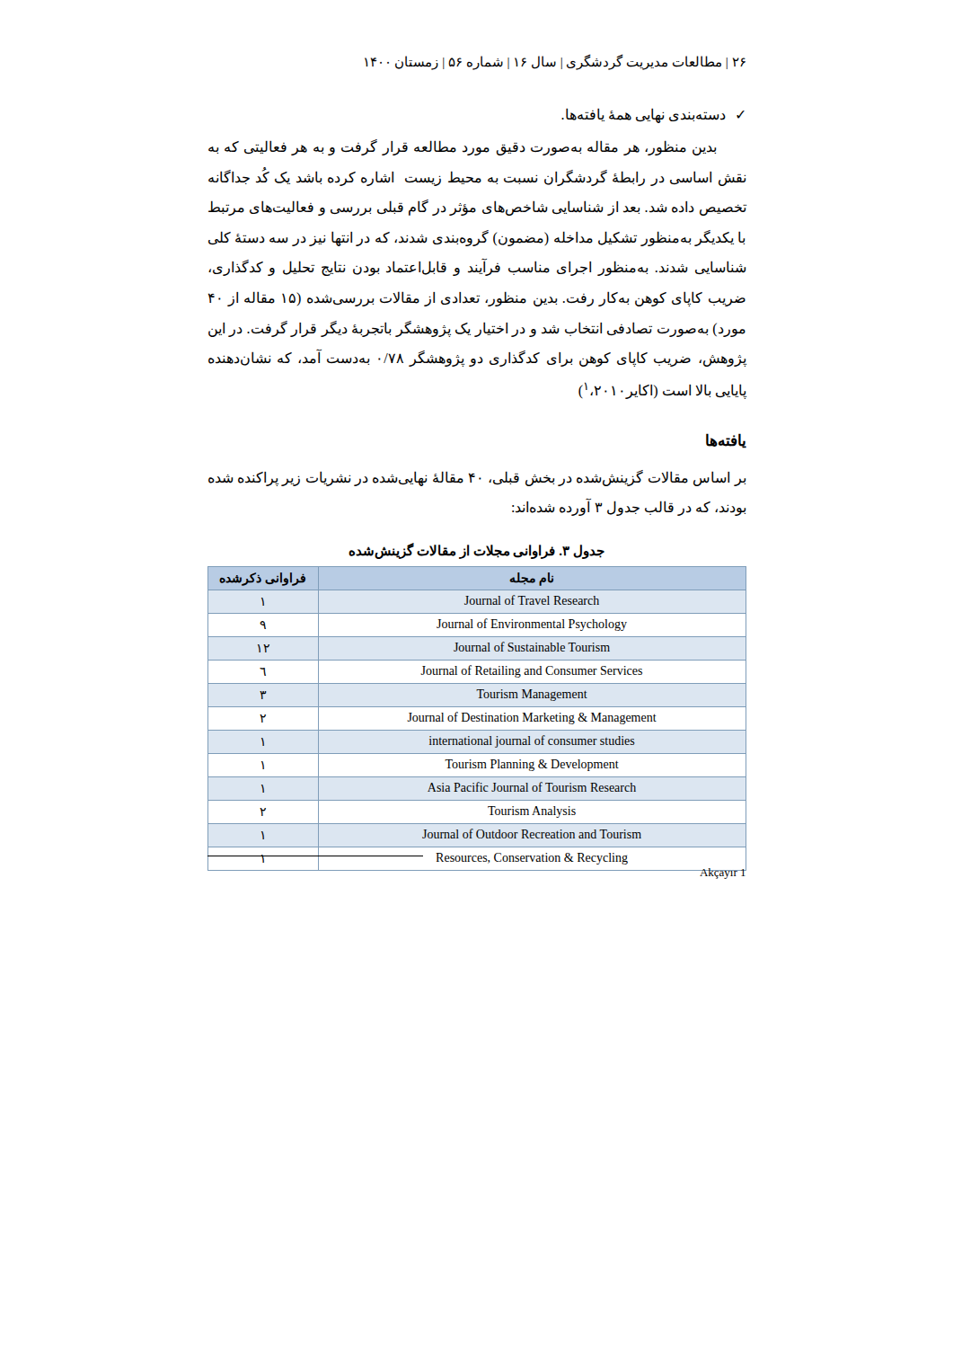۲۶ | مطالعات مدیریت گردشگری | سال ۱۶ | شماره ۵۶ | زمستان ۱۴۰۰
✓ دسته‌بندی نهایی همهٔ یافته‌ها.
بدین منظور، هر مقاله به‌صورت دقیق مورد مطالعه قرار گرفت و به هر فعالیتی که به نقش اساسی در رابطهٔ گردشگران نسبت به محیط زیست اشاره کرده باشد یک کُد جداگانه تخصیص داده شد. بعد از شناسایی شاخص‌های مؤثر در گام قبلی بررسی و فعالیت‌های مرتبط با یکدیگر به‌منظور تشکیل مداخله (مضمون) گروه‌بندی شدند، که در انتها نیز در سه دستهٔ کلی شناسایی شدند. به‌منظور اجرای مناسب فرآیند و قابل‌اعتماد بودن نتایج تحلیل و کدگذاری، ضریب کاپای کوهن به‌کار رفت. بدین منظور، تعدادی از مقالات بررسی‌شده (۱۵ مقاله از ۴۰ مورد) به‌صورت تصادفی انتخاب شد و در اختیار یک پژوهشگر باتجربهٔ دیگر قرار گرفت. در این پژوهش، ضریب کاپای کوهن برای کدگذاری دو پژوهشگر ۰/۷۸ به‌دست آمد، که نشان‌دهنده پایایی بالا است (اکایر۱،۲۰۱۰)
یافته‌ها
بر اساس مقالات گزینش‌شده در بخش قبلی، ۴۰ مقالهٔ نهایی‌شده در نشریات زیر پراکنده شده بودند، که در قالب جدول ۳ آورده شده‌اند:
جدول ۳. فراوانی مجلات از مقالات گزینش‌شده
| نام مجله | فراوانی ذکرشده |
| --- | --- |
| Journal of Travel Research | ۱ |
| Journal of Environmental Psychology | ۹ |
| Journal of Sustainable Tourism | ۱۲ |
| Journal of Retailing and Consumer Services | ٦ |
| Tourism Management | ۳ |
| Journal of Destination Marketing & Management | ۲ |
| international journal of consumer studies | ۱ |
| Tourism Planning & Development | ۱ |
| Asia Pacific Journal of Tourism Research | ۱ |
| Tourism Analysis | ۲ |
| Journal of Outdoor Recreation and Tourism | ۱ |
| Resources, Conservation & Recycling | ۱ |
1 Akçayır